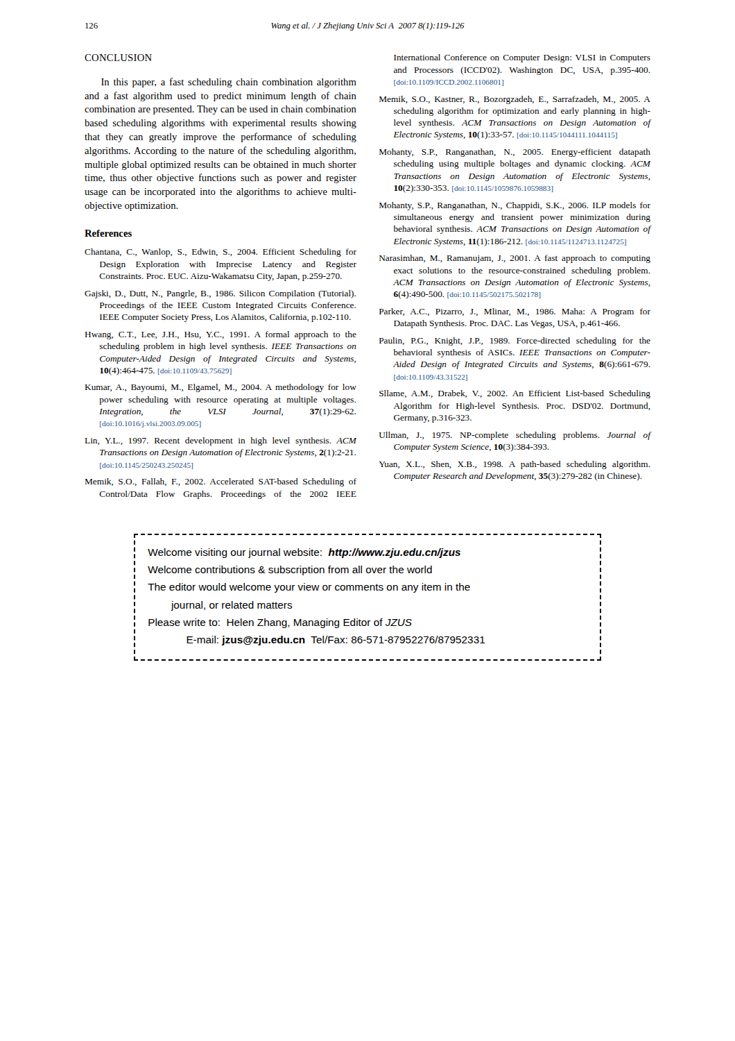126 Wang et al. / J Zhejiang Univ Sci A 2007 8(1):119-126 126
Conclusion
In this paper, a fast scheduling chain combination algorithm and a fast algorithm used to predict minimum length of chain combination are presented. They can be used in chain combination based scheduling algorithms with experimental results showing that they can greatly improve the performance of scheduling algorithms. According to the nature of the scheduling algorithm, multiple global optimized results can be obtained in much shorter time, thus other objective functions such as power and register usage can be incorporated into the algorithms to achieve multi-objective optimization.
References
Chantana, C., Wanlop, S., Edwin, S., 2004. Efficient Scheduling for Design Exploration with Imprecise Latency and Register Constraints. Proc. EUC. Aizu-Wakamatsu City, Japan, p.259-270.
Gajski, D., Dutt, N., Pangrle, B., 1986. Silicon Compilation (Tutorial). Proceedings of the IEEE Custom Integrated Circuits Conference. IEEE Computer Society Press, Los Alamitos, California, p.102-110.
Hwang, C.T., Lee, J.H., Hsu, Y.C., 1991. A formal approach to the scheduling problem in high level synthesis. IEEE Transactions on Computer-Aided Design of Integrated Circuits and Systems, 10(4):464-475. [doi:10.1109/43.75629]
Kumar, A., Bayoumi, M., Elgamel, M., 2004. A methodology for low power scheduling with resource operating at multiple voltages. Integration, the VLSI Journal, 37(1):29-62. [doi:10.1016/j.vlsi.2003.09.005]
Lin, Y.L., 1997. Recent development in high level synthesis. ACM Transactions on Design Automation of Electronic Systems, 2(1):2-21. [doi:10.1145/250243.250245]
Memik, S.O., Fallah, F., 2002. Accelerated SAT-based Scheduling of Control/Data Flow Graphs. Proceedings of the 2002 IEEE International Conference on Computer Design: VLSI in Computers and Processors (ICCD'02). Washington DC, USA, p.395-400. [doi:10.1109/ICCD.2002.1106801]
Memik, S.O., Kastner, R., Bozorgzadeh, E., Sarrafzadeh, M., 2005. A scheduling algorithm for optimization and early planning in high-level synthesis. ACM Transactions on Design Automation of Electronic Systems, 10(1):33-57. [doi:10.1145/1044111.1044115]
Mohanty, S.P., Ranganathan, N., 2005. Energy-efficient datapath scheduling using multiple boltages and dynamic clocking. ACM Transactions on Design Automation of Electronic Systems, 10(2):330-353. [doi:10.1145/1059876.1059883]
Mohanty, S.P., Ranganathan, N., Chappidi, S.K., 2006. ILP models for simultaneous energy and transient power minimization during behavioral synthesis. ACM Transactions on Design Automation of Electronic Systems, 11(1):186-212. [doi:10.1145/1124713.1124725]
Narasimhan, M., Ramanujam, J., 2001. A fast approach to computing exact solutions to the resource-constrained scheduling problem. ACM Transactions on Design Automation of Electronic Systems, 6(4):490-500. [doi:10.1145/502175.502178]
Parker, A.C., Pizarro, J., Mlinar, M., 1986. Maha: A Program for Datapath Synthesis. Proc. DAC. Las Vegas, USA, p.461-466.
Paulin, P.G., Knight, J.P., 1989. Force-directed scheduling for the behavioral synthesis of ASICs. IEEE Transactions on Computer-Aided Design of Integrated Circuits and Systems, 8(6):661-679. [doi:10.1109/43.31522]
Sllame, A.M., Drabek, V., 2002. An Efficient List-based Scheduling Algorithm for High-level Synthesis. Proc. DSD'02. Dortmund, Germany, p.316-323.
Ullman, J., 1975. NP-complete scheduling problems. Journal of Computer System Science, 10(3):384-393.
Yuan, X.L., Shen, X.B., 1998. A path-based scheduling algorithm. Computer Research and Development, 35(3):279-282 (in Chinese).
Welcome visiting our journal website: http://www.zju.edu.cn/jzus
Welcome contributions & subscription from all over the world
The editor would welcome your view or comments on any item in the
journal, or related matters
Please write to: Helen Zhang, Managing Editor of JZUS
E-mail: jzus@zju.edu.cn Tel/Fax: 86-571-87952276/87952331